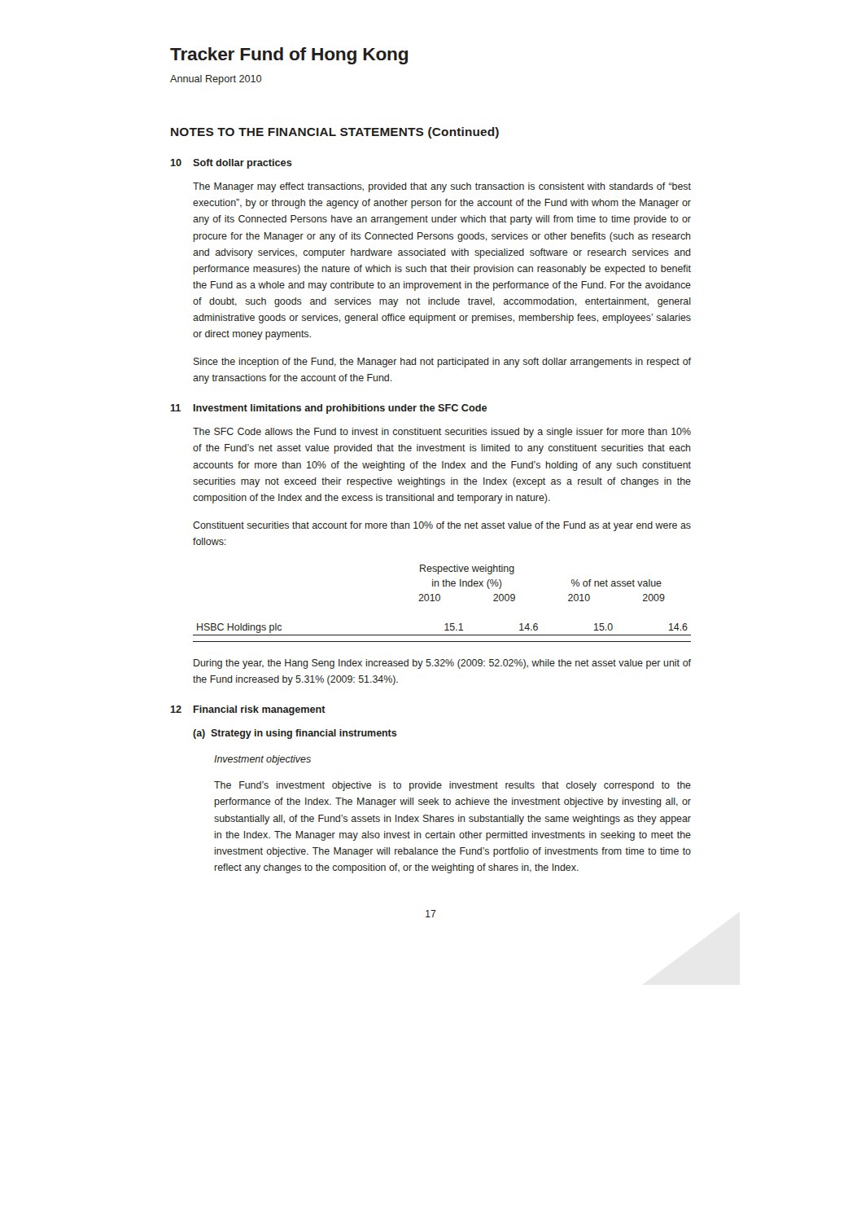Tracker Fund of Hong Kong
Annual Report 2010
NOTES TO THE FINANCIAL STATEMENTS (Continued)
10 Soft dollar practices
The Manager may effect transactions, provided that any such transaction is consistent with standards of “best execution”, by or through the agency of another person for the account of the Fund with whom the Manager or any of its Connected Persons have an arrangement under which that party will from time to time provide to or procure for the Manager or any of its Connected Persons goods, services or other benefits (such as research and advisory services, computer hardware associated with specialized software or research services and performance measures) the nature of which is such that their provision can reasonably be expected to benefit the Fund as a whole and may contribute to an improvement in the performance of the Fund. For the avoidance of doubt, such goods and services may not include travel, accommodation, entertainment, general administrative goods or services, general office equipment or premises, membership fees, employees’ salaries or direct money payments.
Since the inception of the Fund, the Manager had not participated in any soft dollar arrangements in respect of any transactions for the account of the Fund.
11 Investment limitations and prohibitions under the SFC Code
The SFC Code allows the Fund to invest in constituent securities issued by a single issuer for more than 10% of the Fund’s net asset value provided that the investment is limited to any constituent securities that each accounts for more than 10% of the weighting of the Index and the Fund’s holding of any such constituent securities may not exceed their respective weightings in the Index (except as a result of changes in the composition of the Index and the excess is transitional and temporary in nature).
Constituent securities that account for more than 10% of the net asset value of the Fund as at year end were as follows:
| | Respective weighting | |
| | in the Index (%) | % of net asset value |
| | 2010 | 2009 | 2010 | 2009 |
| HSBC Holdings plc | 15.1 | 14.6 | 15.0 | 14.6 |
During the year, the Hang Seng Index increased by 5.32% (2009: 52.02%), while the net asset value per unit of the Fund increased by 5.31% (2009: 51.34%).
12 Financial risk management
(a) Strategy in using financial instruments
Investment objectives
The Fund’s investment objective is to provide investment results that closely correspond to the performance of the Index. The Manager will seek to achieve the investment objective by investing all, or substantially all, of the Fund’s assets in Index Shares in substantially the same weightings as they appear in the Index. The Manager may also invest in certain other permitted investments in seeking to meet the investment objective. The Manager will rebalance the Fund’s portfolio of investments from time to time to reflect any changes to the composition of, or the weighting of shares in, the Index.
17